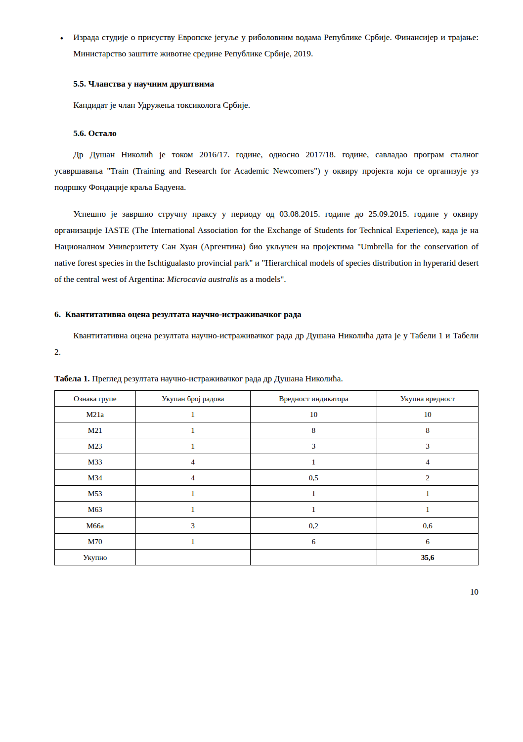Израда студије о присуству Европске јегуље у риболовним водама Републике Србије. Финансијер и трајање: Министарство заштите животне средине Републике Србије, 2019.
5.5. Чланства у научним друштвима
Кандидат је члан Удружења токсиколога Србије.
5.6. Остало
Др Душан Николић је током 2016/17. године, односно 2017/18. године, савладао програм сталног усавршавања "Train (Training and Research for Academic Newcomers") у оквиру пројекта који се организује уз подршку Фондације краља Бадуена.
Успешно је завршио стручну праксу у периоду од 03.08.2015. године до 25.09.2015. године у оквиру организације IASTE (The International Association for the Exchange of Students for Technical Experience), када је на Националном Универзитету Сан Хуан (Аргентина) био укључен на пројектима "Umbrella for the conservation of native forest species in the Ischtigualasto provincial park" и "Hierarchical models of species distribution in hyperarid desert of the central west of Argentina: Microcavia australis as a models".
6. Квантитативна оцена резултата научно-истраживачког рада
Квантитативна оцена резултата научно-истраживачког рада др Душана Николића дата је у Табели 1 и Табели 2.
Табела 1. Преглед резултата научно-истраживачког рада др Душана Николића.
| Ознака групе | Укупан број радова | Вредност индикатора | Укупна вредност |
| --- | --- | --- | --- |
| M21a | 1 | 10 | 10 |
| M21 | 1 | 8 | 8 |
| M23 | 1 | 3 | 3 |
| M33 | 4 | 1 | 4 |
| M34 | 4 | 0,5 | 2 |
| M53 | 1 | 1 | 1 |
| M63 | 1 | 1 | 1 |
| M66a | 3 | 0,2 | 0,6 |
| M70 | 1 | 6 | 6 |
| Укупно | | | 35,6 |
10